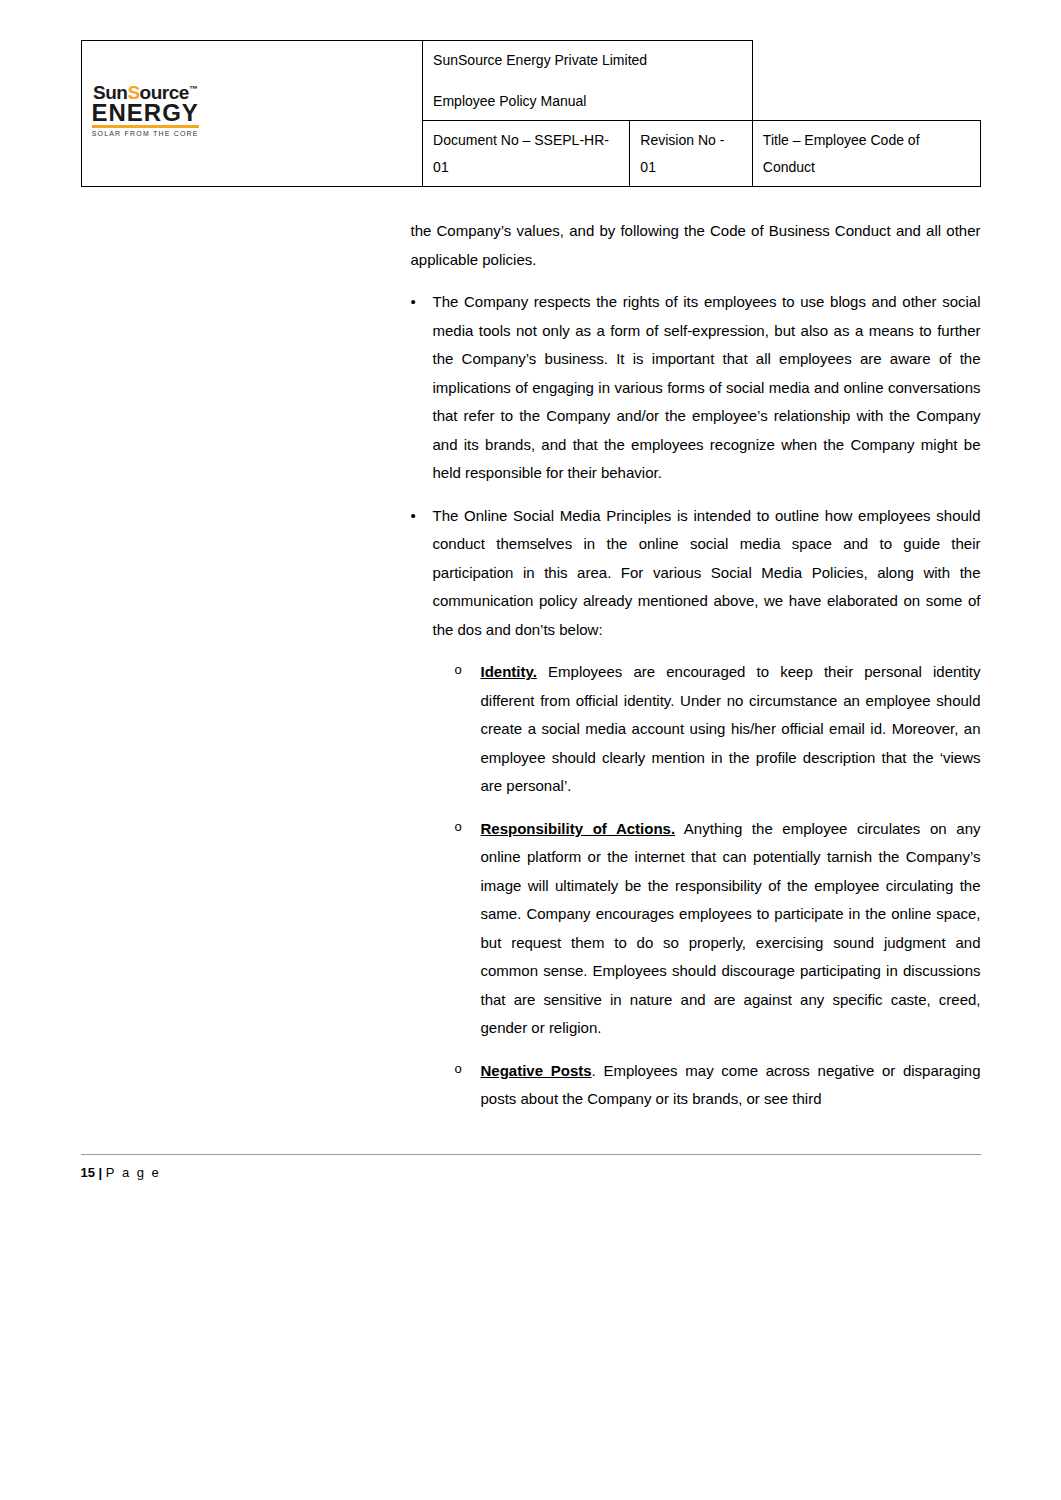| Sun S ource ™ ENERGY SOLAR FROM THE CORE | SunSource Energy Private Limited Employee Policy Manual |
| Document No – SSEPL-HR-01 | Revision No - 01 | Title – Employee Code of Conduct |
the Company’s values, and by following the Code of Business Conduct and all other applicable policies.
The Company respects the rights of its employees to use blogs and other social media tools not only as a form of self-expression, but also as a means to further the Company’s business. It is important that all employees are aware of the implications of engaging in various forms of social media and online conversations that refer to the Company and/or the employee’s relationship with the Company and its brands, and that the employees recognize when the Company might be held responsible for their behavior.
The Online Social Media Principles is intended to outline how employees should conduct themselves in the online social media space and to guide their participation in this area. For various Social Media Policies, along with the communication policy already mentioned above, we have elaborated on some of the dos and don’ts below:
Identity. Employees are encouraged to keep their personal identity different from official identity. Under no circumstance an employee should create a social media account using his/her official email id. Moreover, an employee should clearly mention in the profile description that the ‘views are personal’.
Responsibility of Actions. Anything the employee circulates on any online platform or the internet that can potentially tarnish the Company’s image will ultimately be the responsibility of the employee circulating the same. Company encourages employees to participate in the online space, but request them to do so properly, exercising sound judgment and common sense. Employees should discourage participating in discussions that are sensitive in nature and are against any specific caste, creed, gender or religion.
Negative Posts. Employees may come across negative or disparaging posts about the Company or its brands, or see third
15 | P a g e